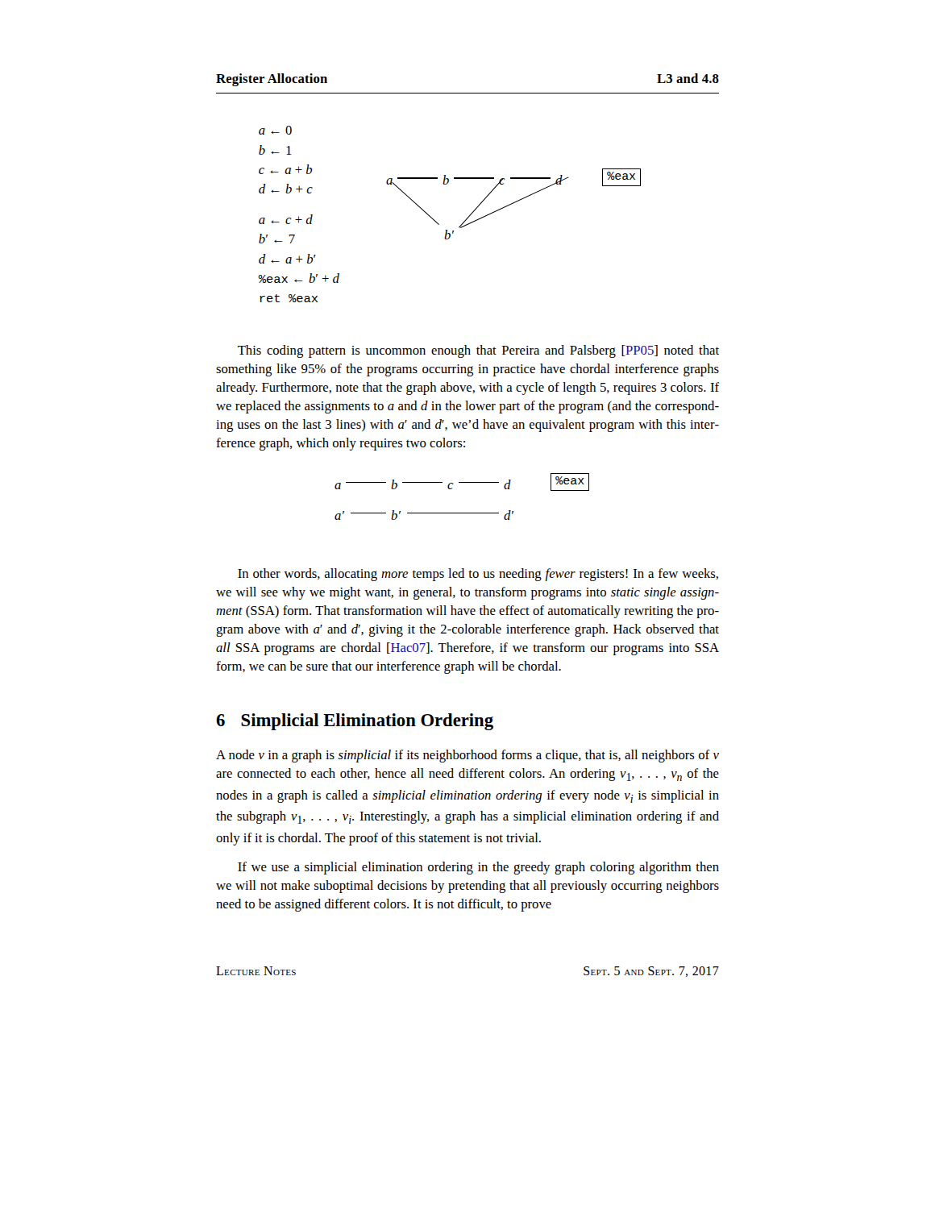Register Allocation L3 and 4.8
a ← 0
b ← 1
c ← a + b
d ← b + c
a ← c + d
b′ ← 7
d ← a + b′
%eax ← b′ + d
ret %eax
a b c d b′ %eax
b' to d (long diagonal)
This coding pattern is uncommon enough that Pereira and Palsberg [PP05] noted that something like 95% of the programs occurring in practice have chordal interference graphs already. Furthermore, note that the graph above, with a cycle of length 5, requires 3 colors. If we replaced the assignments to a and d in the lower part of the program (and the corresponding uses on the last 3 lines) with a′ and d′, we’d have an equivalent program with this interference graph, which only requires two colors:
a b c d %eax
a′ b′ d′
In other words, allocating more temps led to us needing fewer registers! In a few weeks, we will see why we might want, in general, to transform programs into static single assignment (SSA) form. That transformation will have the effect of automatically rewriting the program above with a′ and d′, giving it the 2-colorable interference graph. Hack observed that all SSA programs are chordal [Hac07]. Therefore, if we transform our programs into SSA form, we can be sure that our interference graph will be chordal.
6 Simplicial Elimination Ordering
A node v in a graph is simplicial if its neighborhood forms a clique, that is, all neighbors of v are connected to each other, hence all need different colors. An ordering v1, . . . , vn of the nodes in a graph is called a simplicial elimination ordering if every node vi is simplicial in the subgraph v1, . . . , vi. Interestingly, a graph has a simplicial elimination ordering if and only if it is chordal. The proof of this statement is not trivial.
If we use a simplicial elimination ordering in the greedy graph coloring algorithm then we will not make suboptimal decisions by pretending that all previously occurring neighbors need to be assigned different colors. It is not difficult, to prove
Lecture Notes Sept. 5 and Sept. 7, 2017